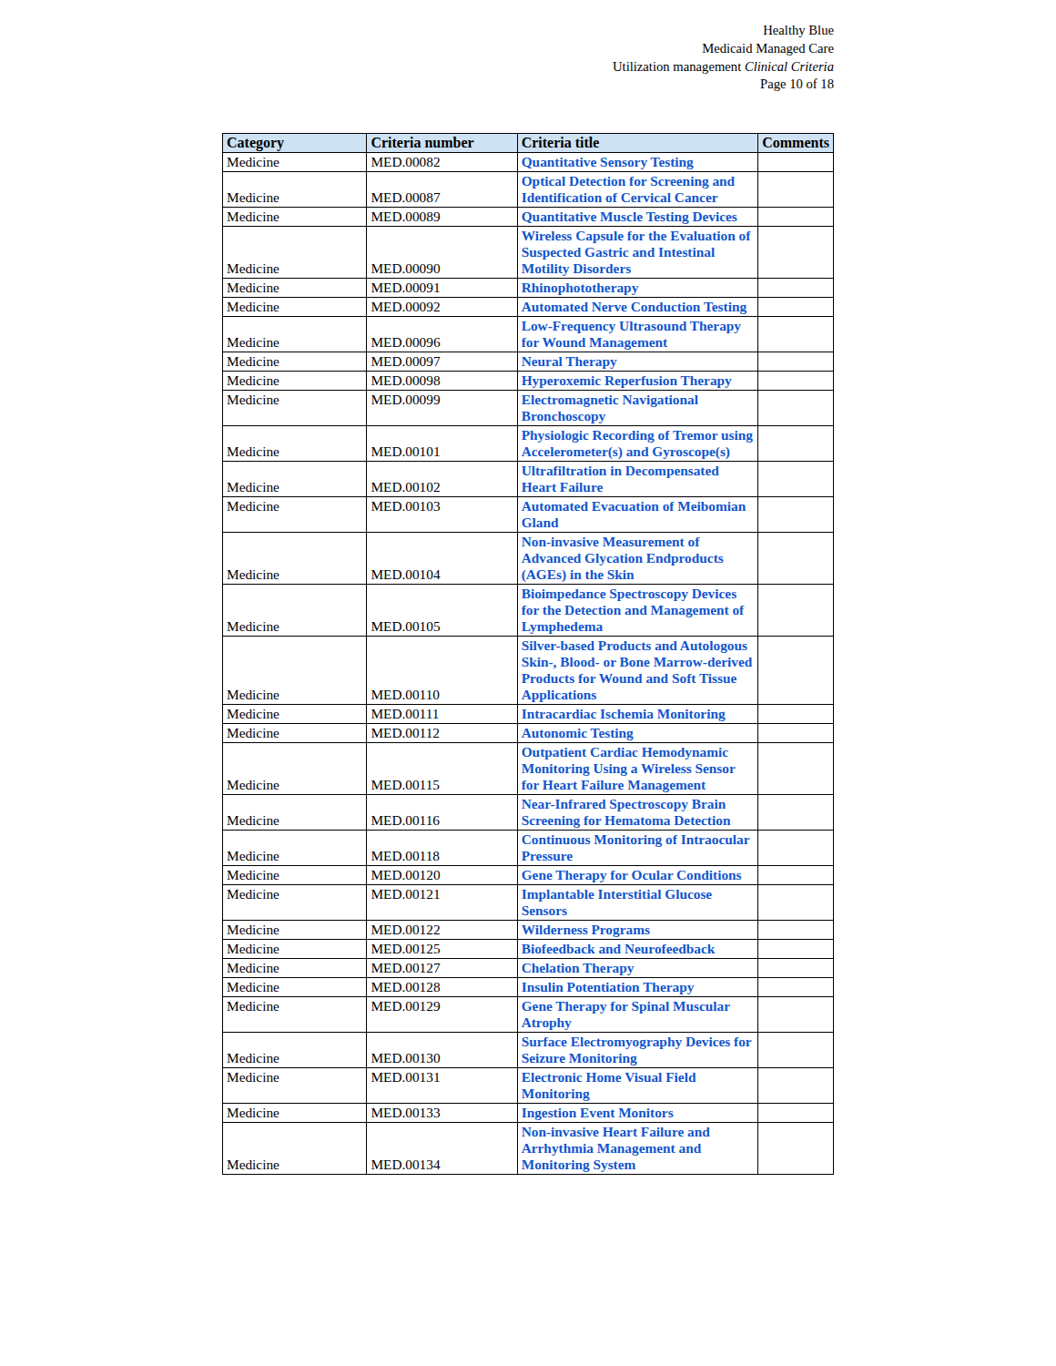Healthy Blue
Medicaid Managed Care
Utilization management Clinical Criteria
Page 10 of 18
| Category | Criteria number | Criteria title | Comments |
| --- | --- | --- | --- |
| Medicine | MED.00082 | Quantitative Sensory Testing | |
| Medicine | MED.00087 | Optical Detection for Screening and Identification of Cervical Cancer | |
| Medicine | MED.00089 | Quantitative Muscle Testing Devices | |
| Medicine | MED.00090 | Wireless Capsule for the Evaluation of Suspected Gastric and Intestinal Motility Disorders | |
| Medicine | MED.00091 | Rhinophototherapy | |
| Medicine | MED.00092 | Automated Nerve Conduction Testing | |
| Medicine | MED.00096 | Low-Frequency Ultrasound Therapy for Wound Management | |
| Medicine | MED.00097 | Neural Therapy | |
| Medicine | MED.00098 | Hyperoxemic Reperfusion Therapy | |
| Medicine | MED.00099 | Electromagnetic Navigational Bronchoscopy | |
| Medicine | MED.00101 | Physiologic Recording of Tremor using Accelerometer(s) and Gyroscope(s) | |
| Medicine | MED.00102 | Ultrafiltration in Decompensated Heart Failure | |
| Medicine | MED.00103 | Automated Evacuation of Meibomian Gland | |
| Medicine | MED.00104 | Non-invasive Measurement of Advanced Glycation Endproducts (AGEs) in the Skin | |
| Medicine | MED.00105 | Bioimpedance Spectroscopy Devices for the Detection and Management of Lymphedema | |
| Medicine | MED.00110 | Silver-based Products and Autologous Skin-, Blood- or Bone Marrow-derived Products for Wound and Soft Tissue Applications | |
| Medicine | MED.00111 | Intracardiac Ischemia Monitoring | |
| Medicine | MED.00112 | Autonomic Testing | |
| Medicine | MED.00115 | Outpatient Cardiac Hemodynamic Monitoring Using a Wireless Sensor for Heart Failure Management | |
| Medicine | MED.00116 | Near-Infrared Spectroscopy Brain Screening for Hematoma Detection | |
| Medicine | MED.00118 | Continuous Monitoring of Intraocular Pressure | |
| Medicine | MED.00120 | Gene Therapy for Ocular Conditions | |
| Medicine | MED.00121 | Implantable Interstitial Glucose Sensors | |
| Medicine | MED.00122 | Wilderness Programs | |
| Medicine | MED.00125 | Biofeedback and Neurofeedback | |
| Medicine | MED.00127 | Chelation Therapy | |
| Medicine | MED.00128 | Insulin Potentiation Therapy | |
| Medicine | MED.00129 | Gene Therapy for Spinal Muscular Atrophy | |
| Medicine | MED.00130 | Surface Electromyography Devices for Seizure Monitoring | |
| Medicine | MED.00131 | Electronic Home Visual Field Monitoring | |
| Medicine | MED.00133 | Ingestion Event Monitors | |
| Medicine | MED.00134 | Non-invasive Heart Failure and Arrhythmia Management and Monitoring System | |